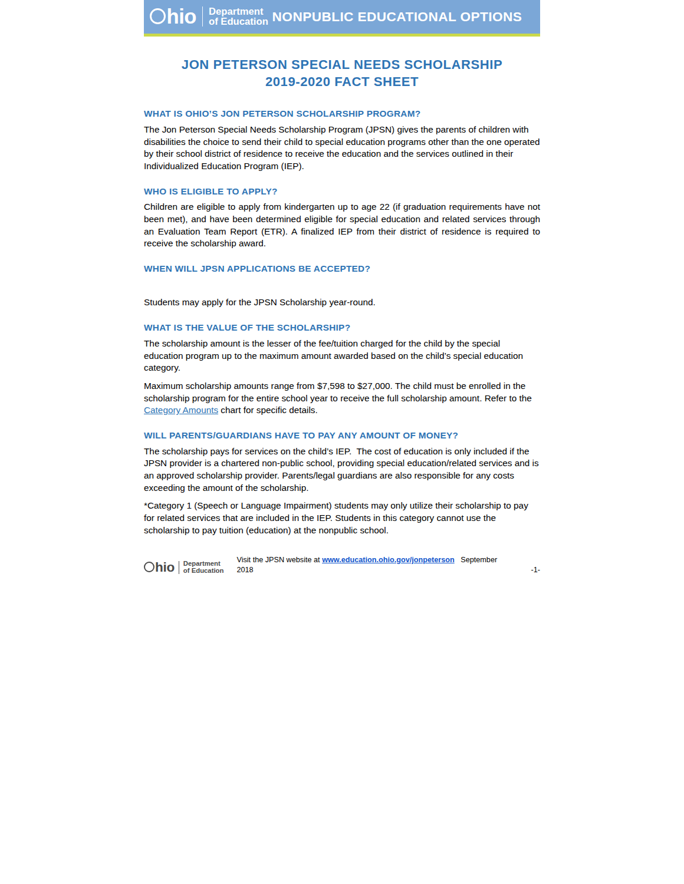hio Department
of Education
NONPUBLIC EDUCATIONAL OPTIONS
JON PETERSON SPECIAL NEEDS SCHOLARSHIP
2019-2020 FACT SHEET
WHAT IS OHIO’S JON PETERSON SCHOLARSHIP PROGRAM?
The Jon Peterson Special Needs Scholarship Program (JPSN) gives the parents of children with disabilities the choice to send their child to special education programs other than the one operated by their school district of residence to receive the education and the services outlined in their Individualized Education Program (IEP).
WHO IS ELIGIBLE TO APPLY?
Children are eligible to apply from kindergarten up to age 22 (if graduation requirements have not been met), and have been determined eligible for special education and related services through an Evaluation Team Report (ETR). A finalized IEP from their district of residence is required to receive the scholarship award.
WHEN WILL JPSN APPLICATIONS BE ACCEPTED?
Students may apply for the JPSN Scholarship year-round.
WHAT IS THE VALUE OF THE SCHOLARSHIP?
The scholarship amount is the lesser of the fee/tuition charged for the child by the special education program up to the maximum amount awarded based on the child’s special education category.
Maximum scholarship amounts range from $7,598 to $27,000. The child must be enrolled in the scholarship program for the entire school year to receive the full scholarship amount. Refer to the Category Amounts chart for specific details.
WILL PARENTS/GUARDIANS HAVE TO PAY ANY AMOUNT OF MONEY?
The scholarship pays for services on the child’s IEP. The cost of education is only included if the JPSN provider is a chartered non-public school, providing special education/related services and is an approved scholarship provider. Parents/legal guardians are also responsible for any costs exceeding the amount of the scholarship.
*Category 1 (Speech or Language Impairment) students may only utilize their scholarship to pay for related services that are included in the IEP. Students in this category cannot use the scholarship to pay tuition (education) at the nonpublic school.
hio Department
of Education
Visit the JPSN website at www.education.ohio.gov/jonpeterson September 2018
-1-